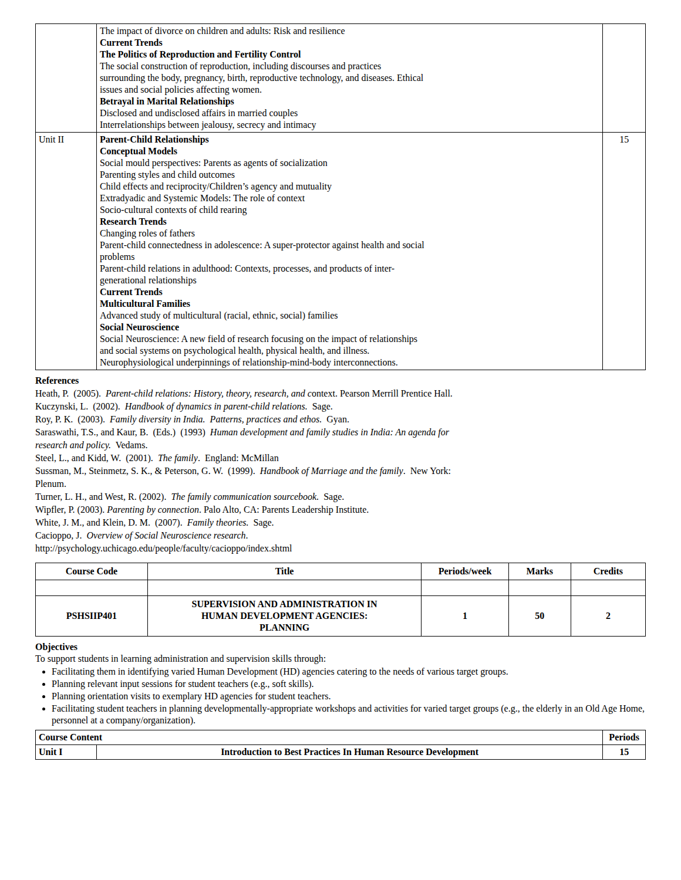| | The impact of divorce on children and adults: Risk and resilience Current Trends The Politics of Reproduction and Fertility Control The social construction of reproduction, including discourses and practices surrounding the body, pregnancy, birth, reproductive technology, and diseases. Ethical issues and social policies affecting women. Betrayal in Marital Relationships Disclosed and undisclosed affairs in married couples Interrelationships between jealousy, secrecy and intimacy | |
| Unit II | Parent-Child Relationships Conceptual Models Social mould perspectives: Parents as agents of socialization Parenting styles and child outcomes Child effects and reciprocity/Children’s agency and mutuality Extradyadic and Systemic Models: The role of context Socio-cultural contexts of child rearing Research Trends Changing roles of fathers Parent-child connectedness in adolescence: A super-protector against health and social problems Parent-child relations in adulthood: Contexts, processes, and products of inter- generational relationships Current Trends Multicultural Families Advanced study of multicultural (racial, ethnic, social) families Social Neuroscience Social Neuroscience: A new field of research focusing on the impact of relationships and social systems on psychological health, physical health, and illness. Neurophysiological underpinnings of relationship-mind-body interconnections. | 15 |
References
Heath, P. (2005). Parent-child relations: History, theory, research, and context. Pearson Merrill Prentice Hall.
Kuczynski, L. (2002). Handbook of dynamics in parent-child relations. Sage.
Roy, P. K. (2003). Family diversity in India. Patterns, practices and ethos. Gyan.
Saraswathi, T.S., and Kaur, B. (Eds.) (1993) Human development and family studies in India: An agenda for
research and policy. Vedams.
Steel, L., and Kidd, W. (2001). The family. England: McMillan
Sussman, M., Steinmetz, S. K., & Peterson, G. W. (1999). Handbook of Marriage and the family. New York:
Plenum.
Turner, L. H., and West, R. (2002). The family communication sourcebook. Sage.
Wipfler, P. (2003). Parenting by connection. Palo Alto, CA: Parents Leadership Institute.
White, J. M., and Klein, D. M. (2007). Family theories. Sage.
Cacioppo, J. Overview of Social Neuroscience research.
http://psychology.uchicago.edu/people/faculty/cacioppo/index.shtml
| Course Code | Title | Periods/week | Marks | Credits |
| --- | --- | --- | --- | --- |
| PSHSIIP401 | SUPERVISION AND ADMINISTRATION IN HUMAN DEVELOPMENT AGENCIES: PLANNING | 1 | 50 | 2 |
Objectives
To support students in learning administration and supervision skills through:
Facilitating them in identifying varied Human Development (HD) agencies catering to the needs of various target groups.
Planning relevant input sessions for student teachers (e.g., soft skills).
Planning orientation visits to exemplary HD agencies for student teachers.
Facilitating student teachers in planning developmentally-appropriate workshops and activities for varied target groups (e.g., the elderly in an Old Age Home, personnel at a company/organization).
| Course Content | Periods |
| Unit I | Introduction to Best Practices In Human Resource Development | 15 |